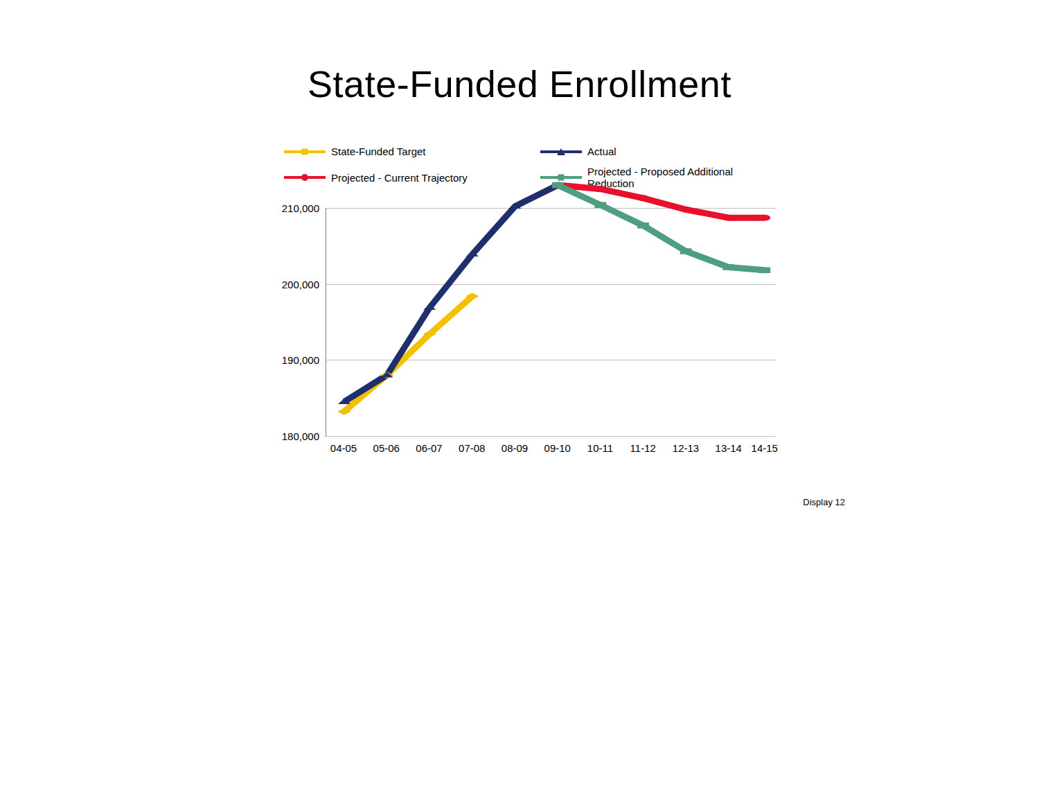State-Funded Enrollment
State-Funded Target
Actual
Projected - Current Trajectory
Projected - Proposed Additional Reduction
210,000
200,000
190,000
180,000
y mapping: value 180000 -> 1000 ; 210000 -> 0 => y = (210000 - v)/30000*1000
04-05 05-06 06-07 07-08 08-09 09-10 10-11 11-12 12-13 13-14 14-15
Display 12